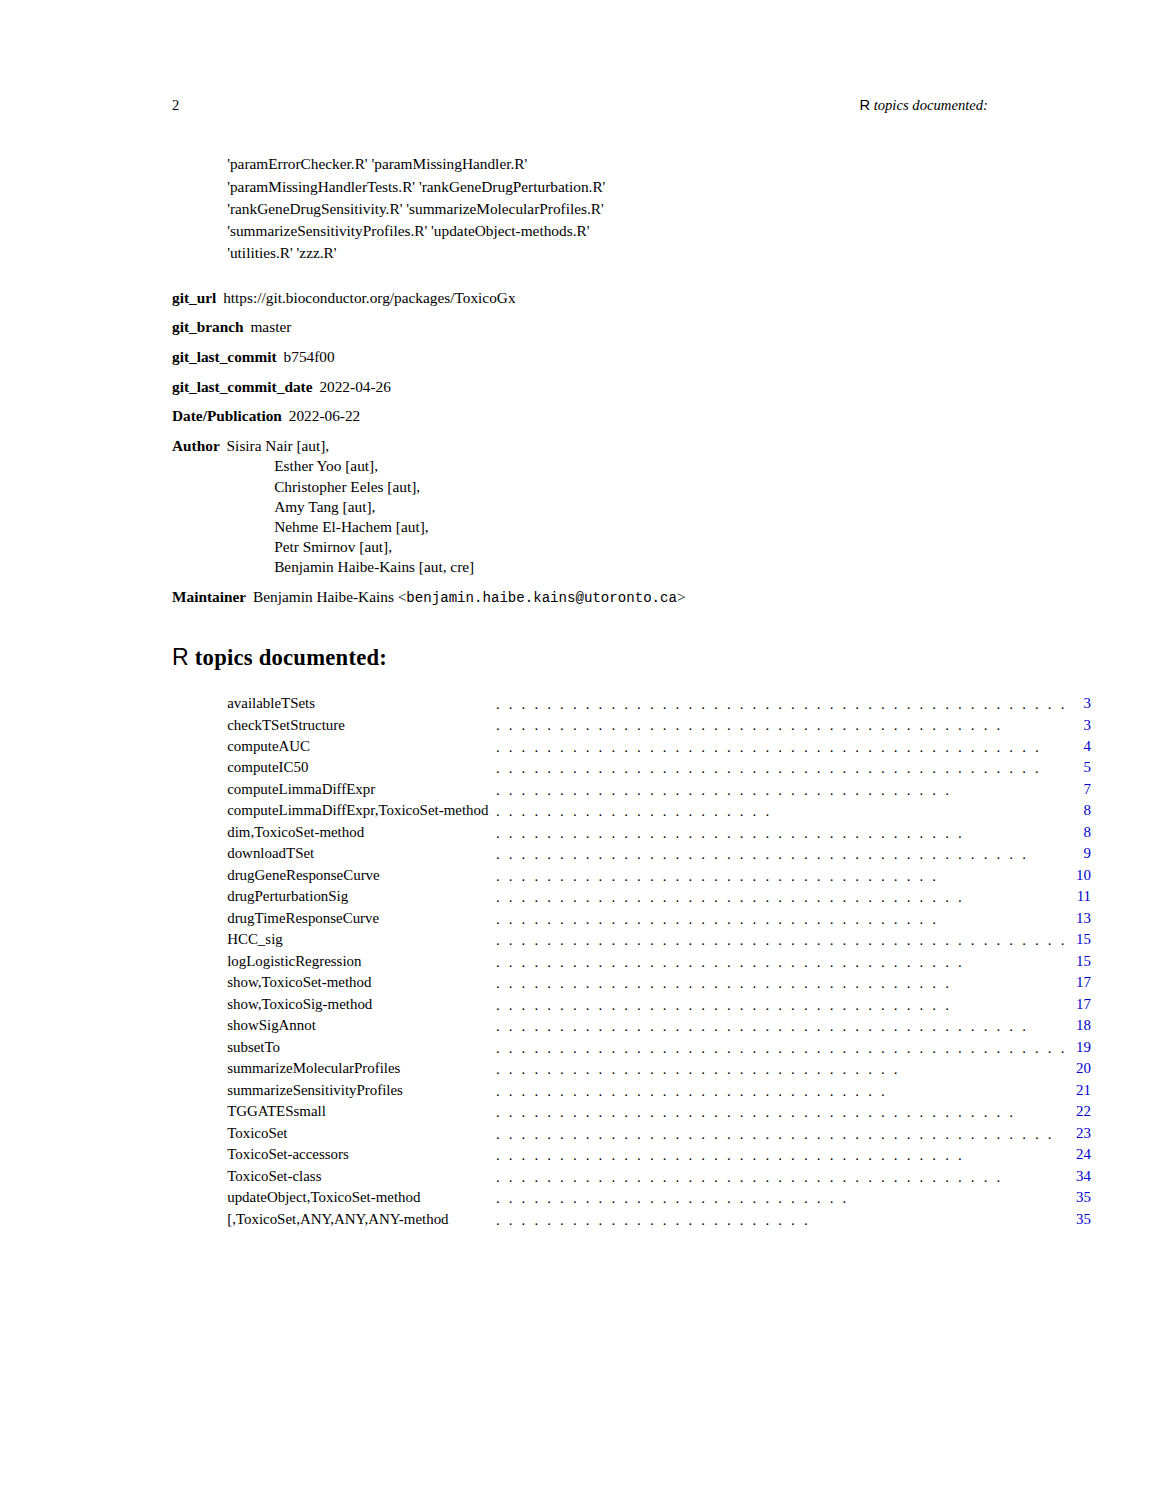2 R topics documented:
'paramErrorChecker.R' 'paramMissingHandler.R'
'paramMissingHandlerTests.R' 'rankGeneDrugPerturbation.R'
'rankGeneDrugSensitivity.R' 'summarizeMolecularProfiles.R'
'summarizeSensitivityProfiles.R' 'updateObject-methods.R'
'utilities.R' 'zzz.R'
git_url
https://git.bioconductor.org/packages/ToxicoGx
git_branch
master
git_last_commit
b754f00
git_last_commit_date
2022-04-26
Date/Publication
2022-06-22
Author
Sisira Nair [aut],
Esther Yoo [aut],
Christopher Eeles [aut],
Amy Tang [aut],
Nehme El-Hachem [aut],
Petr Smirnov [aut],
Benjamin Haibe-Kains [aut, cre]
Maintainer
Benjamin Haibe-Kains <benjamin.haibe.kains@utoronto.ca>
R topics documented:
| availableTSets | . . . . . . . . . . . . . . . . . . . . . . . . . . . . . . . . . . . . . . . . . . . . . | 3 |
| checkTSetStructure | . . . . . . . . . . . . . . . . . . . . . . . . . . . . . . . . . . . . . . . . | 3 |
| computeAUC | . . . . . . . . . . . . . . . . . . . . . . . . . . . . . . . . . . . . . . . . . . . | 4 |
| computeIC50 | . . . . . . . . . . . . . . . . . . . . . . . . . . . . . . . . . . . . . . . . . . . | 5 |
| computeLimmaDiffExpr | . . . . . . . . . . . . . . . . . . . . . . . . . . . . . . . . . . . . | 7 |
| computeLimmaDiffExpr,ToxicoSet-method | . . . . . . . . . . . . . . . . . . . . . . | 8 |
| dim,ToxicoSet-method | . . . . . . . . . . . . . . . . . . . . . . . . . . . . . . . . . . . . . | 8 |
| downloadTSet | . . . . . . . . . . . . . . . . . . . . . . . . . . . . . . . . . . . . . . . . . . | 9 |
| drugGeneResponseCurve | . . . . . . . . . . . . . . . . . . . . . . . . . . . . . . . . . . . | 10 |
| drugPerturbationSig | . . . . . . . . . . . . . . . . . . . . . . . . . . . . . . . . . . . . . | 11 |
| drugTimeResponseCurve | . . . . . . . . . . . . . . . . . . . . . . . . . . . . . . . . . . . | 13 |
| HCC_sig | . . . . . . . . . . . . . . . . . . . . . . . . . . . . . . . . . . . . . . . . . . . . . | 15 |
| logLogisticRegression | . . . . . . . . . . . . . . . . . . . . . . . . . . . . . . . . . . . . . | 15 |
| show,ToxicoSet-method | . . . . . . . . . . . . . . . . . . . . . . . . . . . . . . . . . . . . | 17 |
| show,ToxicoSig-method | . . . . . . . . . . . . . . . . . . . . . . . . . . . . . . . . . . . . | 17 |
| showSigAnnot | . . . . . . . . . . . . . . . . . . . . . . . . . . . . . . . . . . . . . . . . . . | 18 |
| subsetTo | . . . . . . . . . . . . . . . . . . . . . . . . . . . . . . . . . . . . . . . . . . . . . | 19 |
| summarizeMolecularProfiles | . . . . . . . . . . . . . . . . . . . . . . . . . . . . . . . . | 20 |
| summarizeSensitivityProfiles | . . . . . . . . . . . . . . . . . . . . . . . . . . . . . . . | 21 |
| TGGATESsmall | . . . . . . . . . . . . . . . . . . . . . . . . . . . . . . . . . . . . . . . . . | 22 |
| ToxicoSet | . . . . . . . . . . . . . . . . . . . . . . . . . . . . . . . . . . . . . . . . . . . . | 23 |
| ToxicoSet-accessors | . . . . . . . . . . . . . . . . . . . . . . . . . . . . . . . . . . . . . | 24 |
| ToxicoSet-class | . . . . . . . . . . . . . . . . . . . . . . . . . . . . . . . . . . . . . . . . | 34 |
| updateObject,ToxicoSet-method | . . . . . . . . . . . . . . . . . . . . . . . . . . . . | 35 |
| [,ToxicoSet,ANY,ANY,ANY-method | . . . . . . . . . . . . . . . . . . . . . . . . . | 35 |